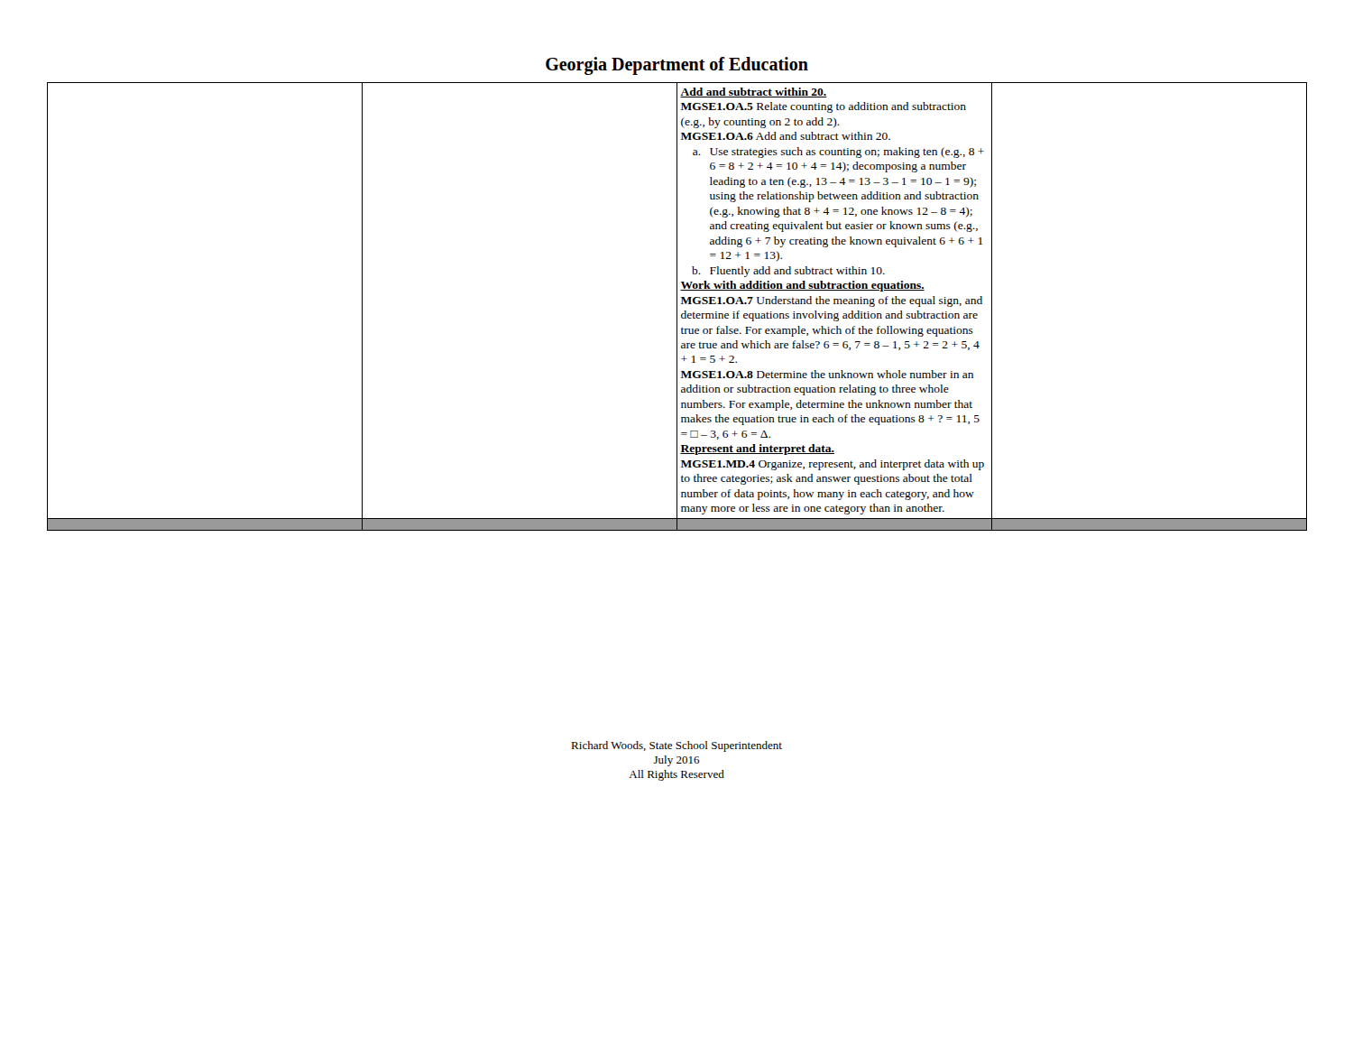Georgia Department of Education
| | | Add and subtract within 20. MGSE1.OA.5 Relate counting to addition and subtraction (e.g., by counting on 2 to add 2). MGSE1.OA.6 Add and subtract within 20. Use strategies such as counting on; making ten (e.g., 8 + 6 = 8 + 2 + 4 = 10 + 4 = 14); decomposing a number leading to a ten (e.g., 13 – 4 = 13 – 3 – 1 = 10 – 1 = 9); using the relationship between addition and subtraction (e.g., knowing that 8 + 4 = 12, one knows 12 – 8 = 4); and creating equivalent but easier or known sums (e.g., adding 6 + 7 by creating the known equivalent 6 + 6 + 1 = 12 + 1 = 13). Fluently add and subtract within 10. Work with addition and subtraction equations. MGSE1.OA.7 Understand the meaning of the equal sign, and determine if equations involving addition and subtraction are true or false. For example, which of the following equations are true and which are false? 6 = 6, 7 = 8 – 1, 5 + 2 = 2 + 5, 4 + 1 = 5 + 2. MGSE1.OA.8 Determine the unknown whole number in an addition or subtraction equation relating to three whole numbers. For example, determine the unknown number that makes the equation true in each of the equations 8 + ? = 11, 5 = □ – 3, 6 + 6 = Δ. Represent and interpret data. MGSE1.MD.4 Organize, represent, and interpret data with up to three categories; ask and answer questions about the total number of data points, how many in each category, and how many more or less are in one category than in another. | |
Richard Woods, State School Superintendent
July 2016
All Rights Reserved